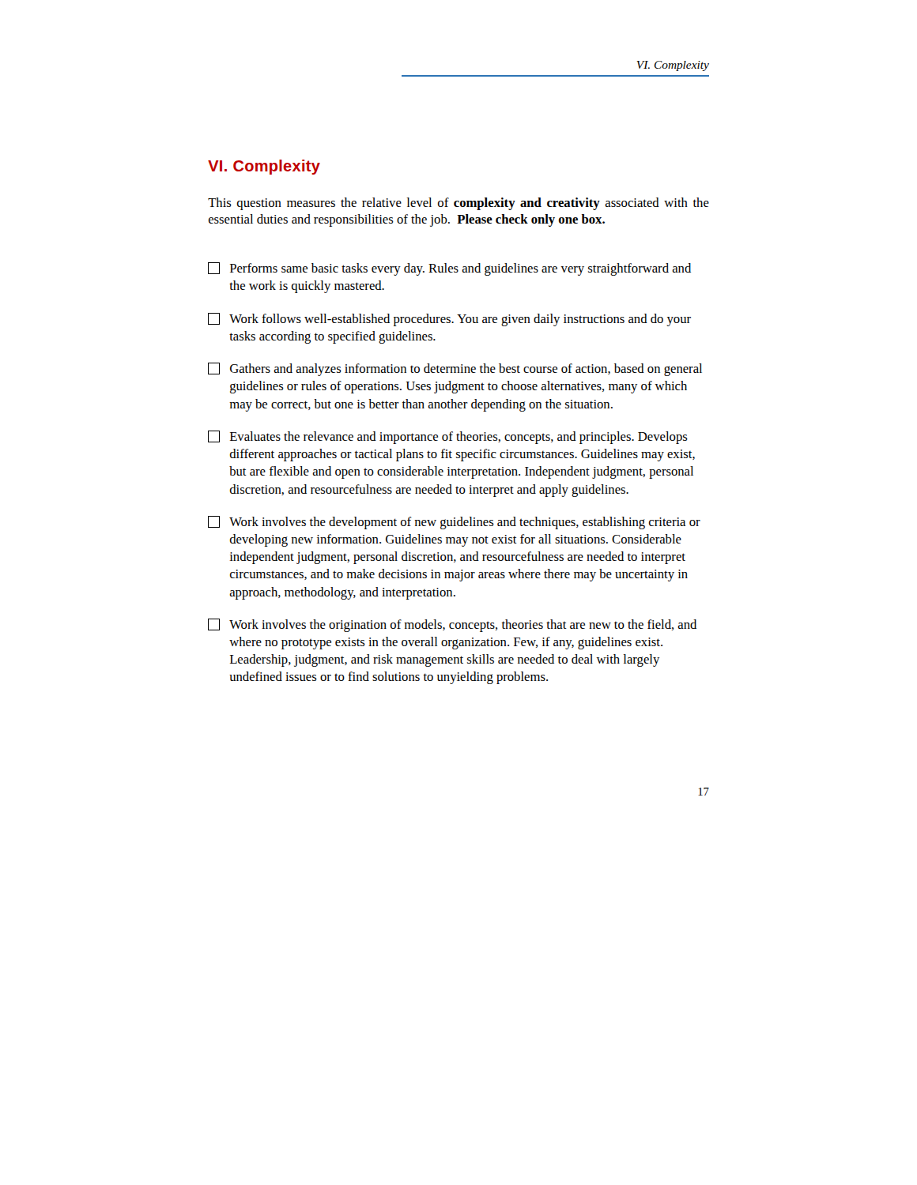VI. Complexity
VI. Complexity
This question measures the relative level of complexity and creativity associated with the essential duties and responsibilities of the job. Please check only one box.
Performs same basic tasks every day. Rules and guidelines are very straightforward and the work is quickly mastered.
Work follows well-established procedures. You are given daily instructions and do your tasks according to specified guidelines.
Gathers and analyzes information to determine the best course of action, based on general guidelines or rules of operations. Uses judgment to choose alternatives, many of which may be correct, but one is better than another depending on the situation.
Evaluates the relevance and importance of theories, concepts, and principles. Develops different approaches or tactical plans to fit specific circumstances. Guidelines may exist, but are flexible and open to considerable interpretation. Independent judgment, personal discretion, and resourcefulness are needed to interpret and apply guidelines.
Work involves the development of new guidelines and techniques, establishing criteria or developing new information. Guidelines may not exist for all situations. Considerable independent judgment, personal discretion, and resourcefulness are needed to interpret circumstances, and to make decisions in major areas where there may be uncertainty in approach, methodology, and interpretation.
Work involves the origination of models, concepts, theories that are new to the field, and where no prototype exists in the overall organization. Few, if any, guidelines exist. Leadership, judgment, and risk management skills are needed to deal with largely undefined issues or to find solutions to unyielding problems.
17